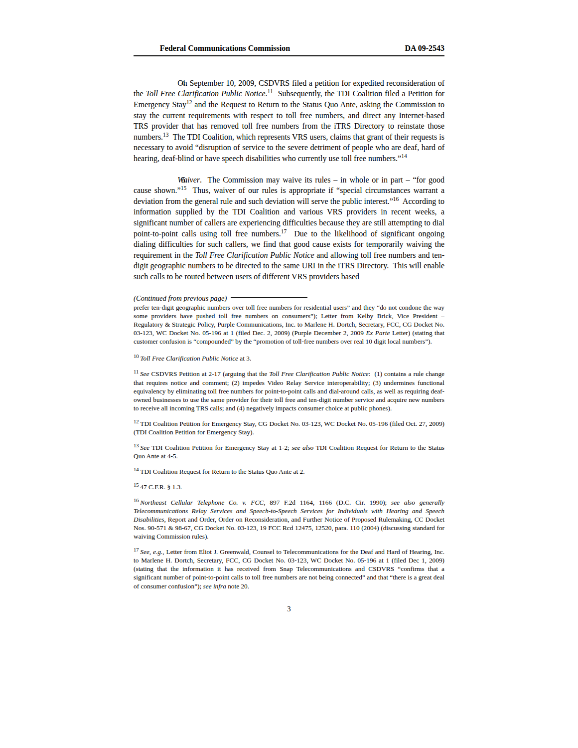Federal Communications Commission DA 09-2543
4. On September 10, 2009, CSDVRS filed a petition for expedited reconsideration of the Toll Free Clarification Public Notice.11 Subsequently, the TDI Coalition filed a Petition for Emergency Stay12 and the Request to Return to the Status Quo Ante, asking the Commission to stay the current requirements with respect to toll free numbers, and direct any Internet-based TRS provider that has removed toll free numbers from the iTRS Directory to reinstate those numbers.13 The TDI Coalition, which represents VRS users, claims that grant of their requests is necessary to avoid “disruption of service to the severe detriment of people who are deaf, hard of hearing, deaf-blind or have speech disabilities who currently use toll free numbers.”14
5. Waiver. The Commission may waive its rules – in whole or in part – “for good cause shown.”15 Thus, waiver of our rules is appropriate if “special circumstances warrant a deviation from the general rule and such deviation will serve the public interest.”16 According to information supplied by the TDI Coalition and various VRS providers in recent weeks, a significant number of callers are experiencing difficulties because they are still attempting to dial point-to-point calls using toll free numbers.17 Due to the likelihood of significant ongoing dialing difficulties for such callers, we find that good cause exists for temporarily waiving the requirement in the Toll Free Clarification Public Notice and allowing toll free numbers and ten-digit geographic numbers to be directed to the same URI in the iTRS Directory. This will enable such calls to be routed between users of different VRS providers based
(Continued from previous page)
prefer ten-digit geographic numbers over toll free numbers for residential users” and they “do not condone the way some providers have pushed toll free numbers on consumers”); Letter from Kelby Brick, Vice President – Regulatory & Strategic Policy, Purple Communications, Inc. to Marlene H. Dortch, Secretary, FCC, CG Docket No. 03-123, WC Docket No. 05-196 at 1 (filed Dec. 2, 2009) (Purple December 2, 2009 Ex Parte Letter) (stating that customer confusion is “compounded” by the “promotion of toll-free numbers over real 10 digit local numbers”).
10 Toll Free Clarification Public Notice at 3.
11 See CSDVRS Petition at 2-17 (arguing that the Toll Free Clarification Public Notice: (1) contains a rule change that requires notice and comment; (2) impedes Video Relay Service interoperability; (3) undermines functional equivalency by eliminating toll free numbers for point-to-point calls and dial-around calls, as well as requiring deaf-owned businesses to use the same provider for their toll free and ten-digit number service and acquire new numbers to receive all incoming TRS calls; and (4) negatively impacts consumer choice at public phones).
12 TDI Coalition Petition for Emergency Stay, CG Docket No. 03-123, WC Docket No. 05-196 (filed Oct. 27, 2009) (TDI Coalition Petition for Emergency Stay).
13 See TDI Coalition Petition for Emergency Stay at 1-2; see also TDI Coalition Request for Return to the Status Quo Ante at 4-5.
14 TDI Coalition Request for Return to the Status Quo Ante at 2.
1547 C.F.R. § 1.3.
16 Northeast Cellular Telephone Co. v. FCC, 897 F.2d 1164, 1166 (D.C. Cir. 1990); see also generally Telecommunications Relay Services and Speech-to-Speech Services for Individuals with Hearing and Speech Disabilities, Report and Order, Order on Reconsideration, and Further Notice of Proposed Rulemaking, CC Docket Nos. 90-571 & 98-67, CG Docket No. 03-123, 19 FCC Rcd 12475, 12520, para. 110 (2004) (discussing standard for waiving Commission rules).
17 See, e.g., Letter from Eliot J. Greenwald, Counsel to Telecommunications for the Deaf and Hard of Hearing, Inc. to Marlene H. Dortch, Secretary, FCC, CG Docket No. 03-123, WC Docket No. 05-196 at 1 (filed Dec 1, 2009) (stating that the information it has received from Snap Telecommunications and CSDVRS “confirms that a significant number of point-to-point calls to toll free numbers are not being connected” and that “there is a great deal of consumer confusion”); see infra note 20.
3